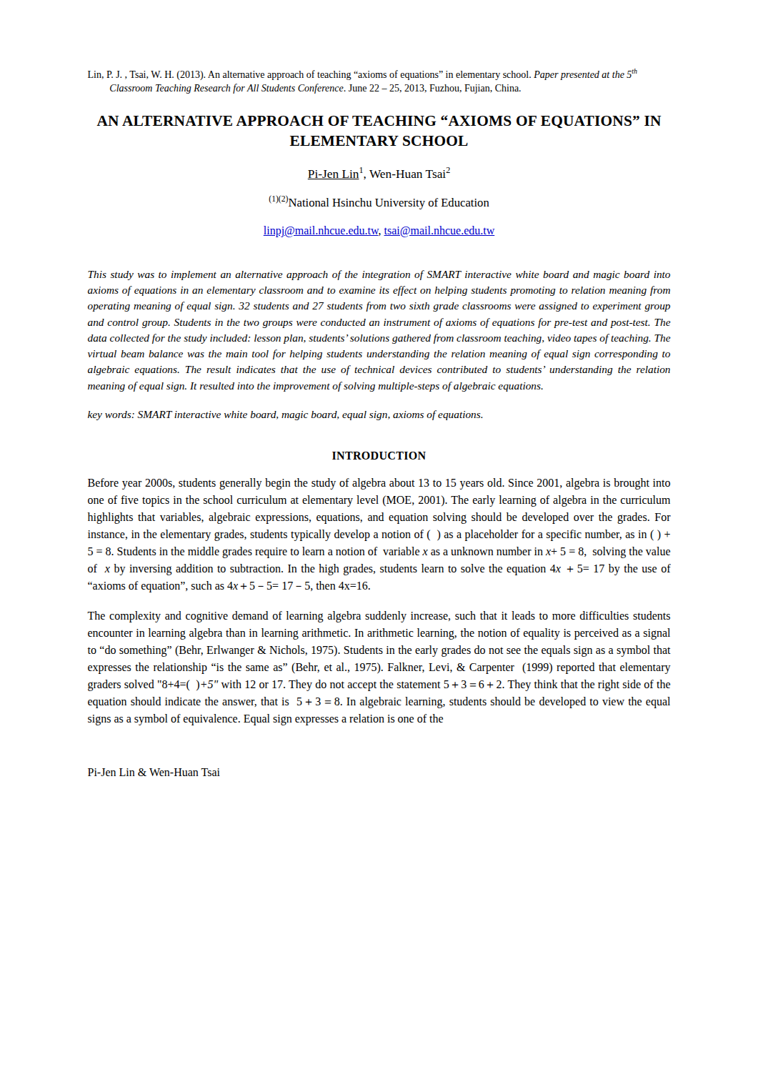Lin, P. J. , Tsai, W. H. (2013). An alternative approach of teaching “axioms of equations” in elementary school. Paper presented at the 5th Classroom Teaching Research for All Students Conference. June 22 – 25, 2013, Fuzhou, Fujian, China.
AN ALTERNATIVE APPROACH OF TEACHING “AXIOMS OF EQUATIONS” IN ELEMENTARY SCHOOL
Pi-Jen Lin1, Wen-Huan Tsai2
(1)(2)National Hsinchu University of Education
linpj@mail.nhcue.edu.tw, tsai@mail.nhcue.edu.tw
This study was to implement an alternative approach of the integration of SMART interactive white board and magic board into axioms of equations in an elementary classroom and to examine its effect on helping students promoting to relation meaning from operating meaning of equal sign. 32 students and 27 students from two sixth grade classrooms were assigned to experiment group and control group. Students in the two groups were conducted an instrument of axioms of equations for pre-test and post-test. The data collected for the study included: lesson plan, students’ solutions gathered from classroom teaching, video tapes of teaching. The virtual beam balance was the main tool for helping students understanding the relation meaning of equal sign corresponding to algebraic equations. The result indicates that the use of technical devices contributed to students’ understanding the relation meaning of equal sign. It resulted into the improvement of solving multiple-steps of algebraic equations.
key words: SMART interactive white board, magic board, equal sign, axioms of equations.
INTRODUCTION
Before year 2000s, students generally begin the study of algebra about 13 to 15 years old. Since 2001, algebra is brought into one of five topics in the school curriculum at elementary level (MOE, 2001). The early learning of algebra in the curriculum highlights that variables, algebraic expressions, equations, and equation solving should be developed over the grades. For instance, in the elementary grades, students typically develop a notion of ( ) as a placeholder for a specific number, as in ( ) + 5 = 8. Students in the middle grades require to learn a notion of variable x as a unknown number in x+ 5 = 8, solving the value of x by inversing addition to subtraction. In the high grades, students learn to solve the equation 4x ＋5= 17 by the use of “axioms of equation”, such as 4x＋5－5= 17－5, then 4x=16.
The complexity and cognitive demand of learning algebra suddenly increase, such that it leads to more difficulties students encounter in learning algebra than in learning arithmetic. In arithmetic learning, the notion of equality is perceived as a signal to “do something” (Behr, Erlwanger & Nichols, 1975). Students in the early grades do not see the equals sign as a symbol that expresses the relationship “is the same as” (Behr, et al., 1975). Falkner, Levi, & Carpenter (1999) reported that elementary graders solved "8+4=( )+5" with 12 or 17. They do not accept the statement 5＋3＝6＋2. They think that the right side of the equation should indicate the answer, that is 5＋3＝8. In algebraic learning, students should be developed to view the equal signs as a symbol of equivalence. Equal sign expresses a relation is one of the
Pi-Jen Lin & Wen-Huan Tsai